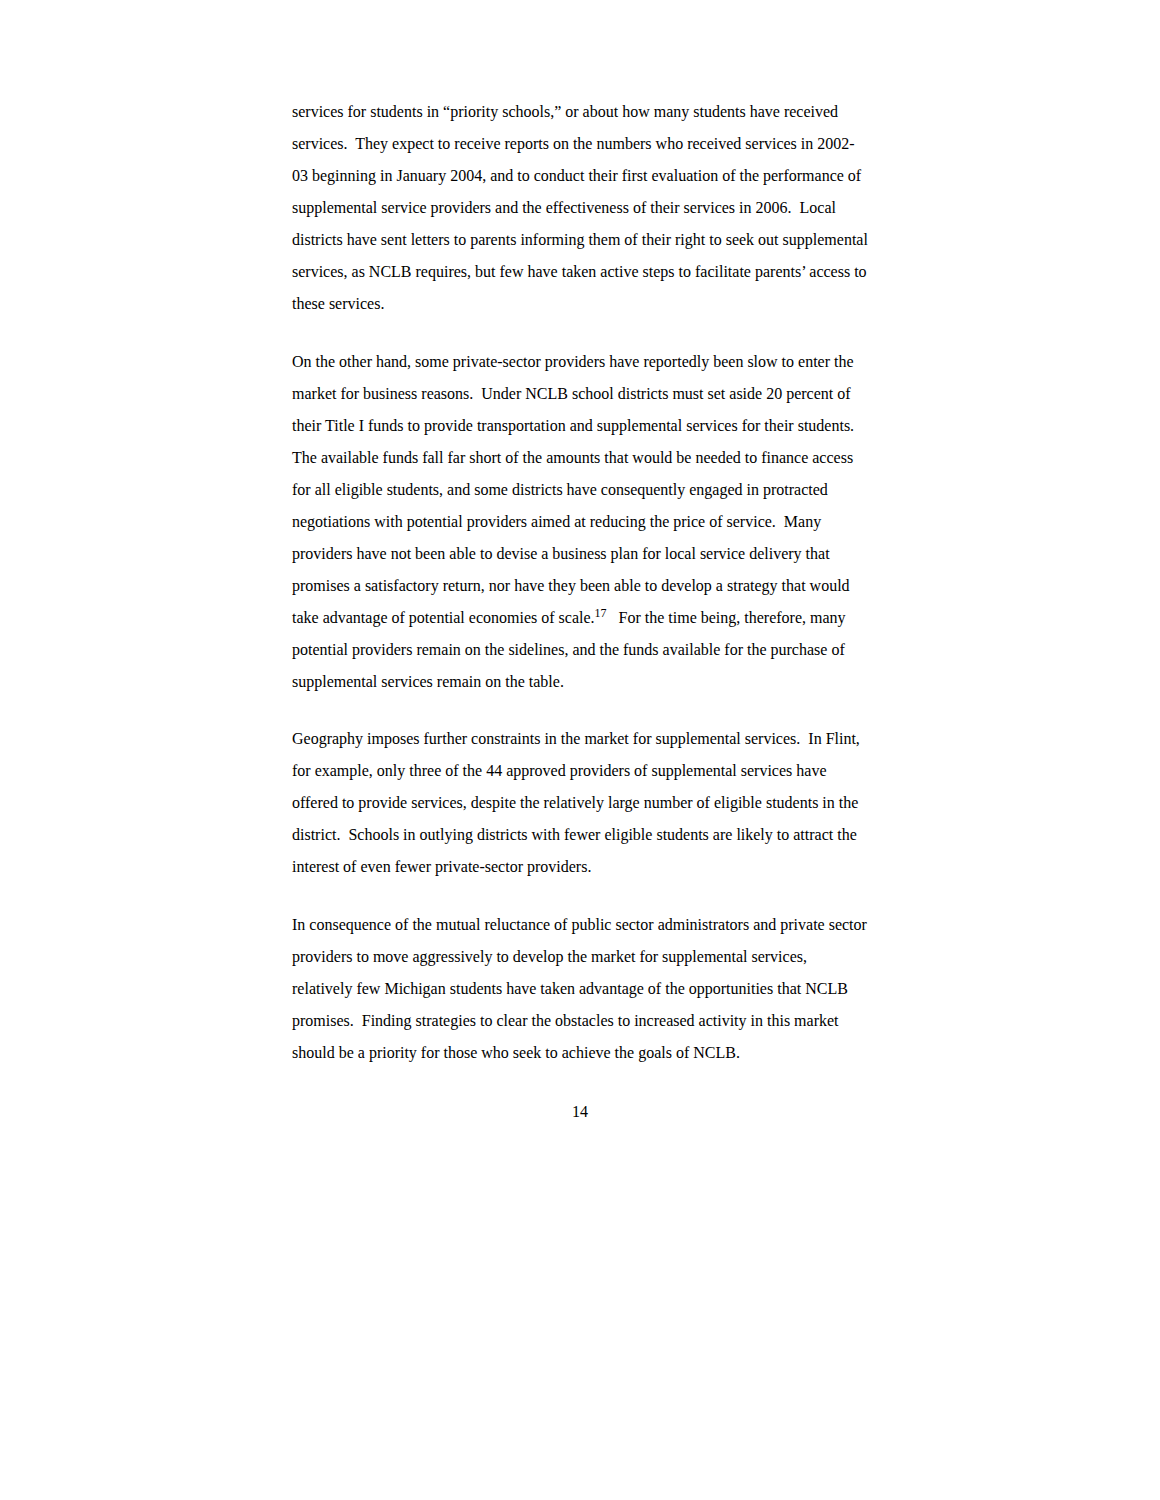services for students in “priority schools,” or about how many students have received services. They expect to receive reports on the numbers who received services in 2002-03 beginning in January 2004, and to conduct their first evaluation of the performance of supplemental service providers and the effectiveness of their services in 2006. Local districts have sent letters to parents informing them of their right to seek out supplemental services, as NCLB requires, but few have taken active steps to facilitate parents’ access to these services.
On the other hand, some private-sector providers have reportedly been slow to enter the market for business reasons. Under NCLB school districts must set aside 20 percent of their Title I funds to provide transportation and supplemental services for their students. The available funds fall far short of the amounts that would be needed to finance access for all eligible students, and some districts have consequently engaged in protracted negotiations with potential providers aimed at reducing the price of service. Many providers have not been able to devise a business plan for local service delivery that promises a satisfactory return, nor have they been able to develop a strategy that would take advantage of potential economies of scale.17 For the time being, therefore, many potential providers remain on the sidelines, and the funds available for the purchase of supplemental services remain on the table.
Geography imposes further constraints in the market for supplemental services. In Flint, for example, only three of the 44 approved providers of supplemental services have offered to provide services, despite the relatively large number of eligible students in the district. Schools in outlying districts with fewer eligible students are likely to attract the interest of even fewer private-sector providers.
In consequence of the mutual reluctance of public sector administrators and private sector providers to move aggressively to develop the market for supplemental services, relatively few Michigan students have taken advantage of the opportunities that NCLB promises. Finding strategies to clear the obstacles to increased activity in this market should be a priority for those who seek to achieve the goals of NCLB.
14